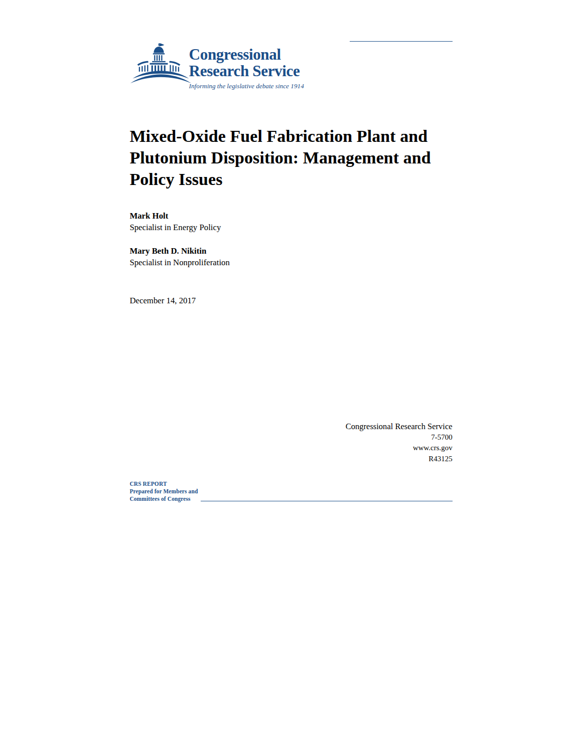Congressional Research Service Informing the legislative debate since 1914
Mixed-Oxide Fuel Fabrication Plant and Plutonium Disposition: Management and Policy Issues
Mark Holt
Specialist in Energy Policy
Mary Beth D. Nikitin
Specialist in Nonproliferation
December 14, 2017
Congressional Research Service
7-5700
www.crs.gov
R43125
CRS REPORT
Prepared for Members and
Committees of Congress